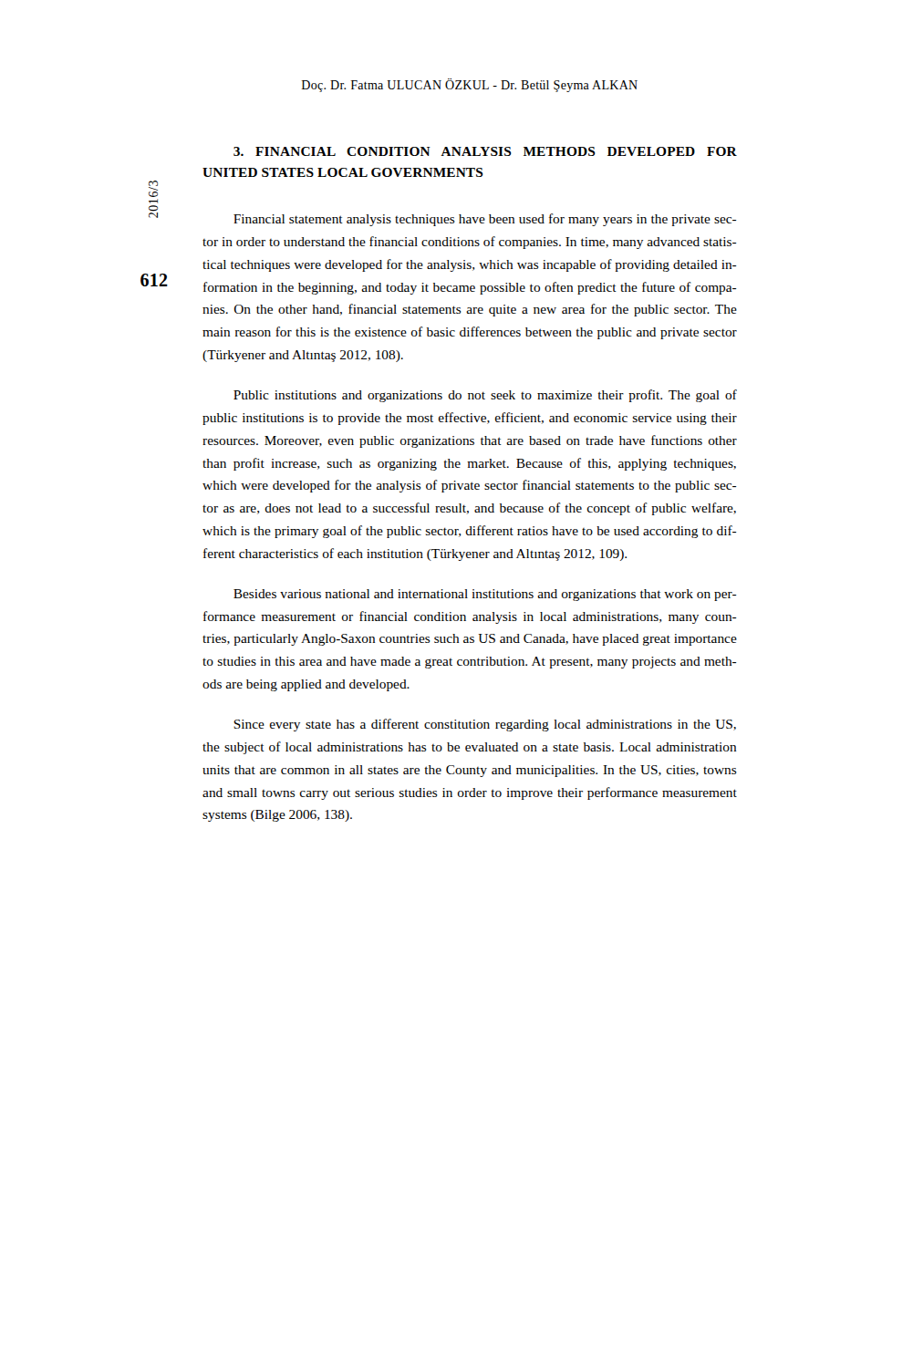Doç. Dr. Fatma ULUCAN ÖZKUL - Dr. Betül Şeyma ALKAN
2016/3
612
3. FINANCIAL CONDITION ANALYSIS METHODS DEVELOPED FOR UNITED STATES LOCAL GOVERNMENTS
Financial statement analysis techniques have been used for many years in the private sector in order to understand the financial conditions of companies. In time, many advanced statistical techniques were developed for the analysis, which was incapable of providing detailed information in the beginning, and today it became possible to often predict the future of companies. On the other hand, financial statements are quite a new area for the public sector. The main reason for this is the existence of basic differences between the public and private sector (Türkyener and Altıntaş 2012, 108).
Public institutions and organizations do not seek to maximize their profit. The goal of public institutions is to provide the most effective, efficient, and economic service using their resources. Moreover, even public organizations that are based on trade have functions other than profit increase, such as organizing the market. Because of this, applying techniques, which were developed for the analysis of private sector financial statements to the public sector as are, does not lead to a successful result, and because of the concept of public welfare, which is the primary goal of the public sector, different ratios have to be used according to different characteristics of each institution (Türkyener and Altıntaş 2012, 109).
Besides various national and international institutions and organizations that work on performance measurement or financial condition analysis in local administrations, many countries, particularly Anglo-Saxon countries such as US and Canada, have placed great importance to studies in this area and have made a great contribution. At present, many projects and methods are being applied and developed.
Since every state has a different constitution regarding local administrations in the US, the subject of local administrations has to be evaluated on a state basis. Local administration units that are common in all states are the County and municipalities. In the US, cities, towns and small towns carry out serious studies in order to improve their performance measurement systems (Bilge 2006, 138).